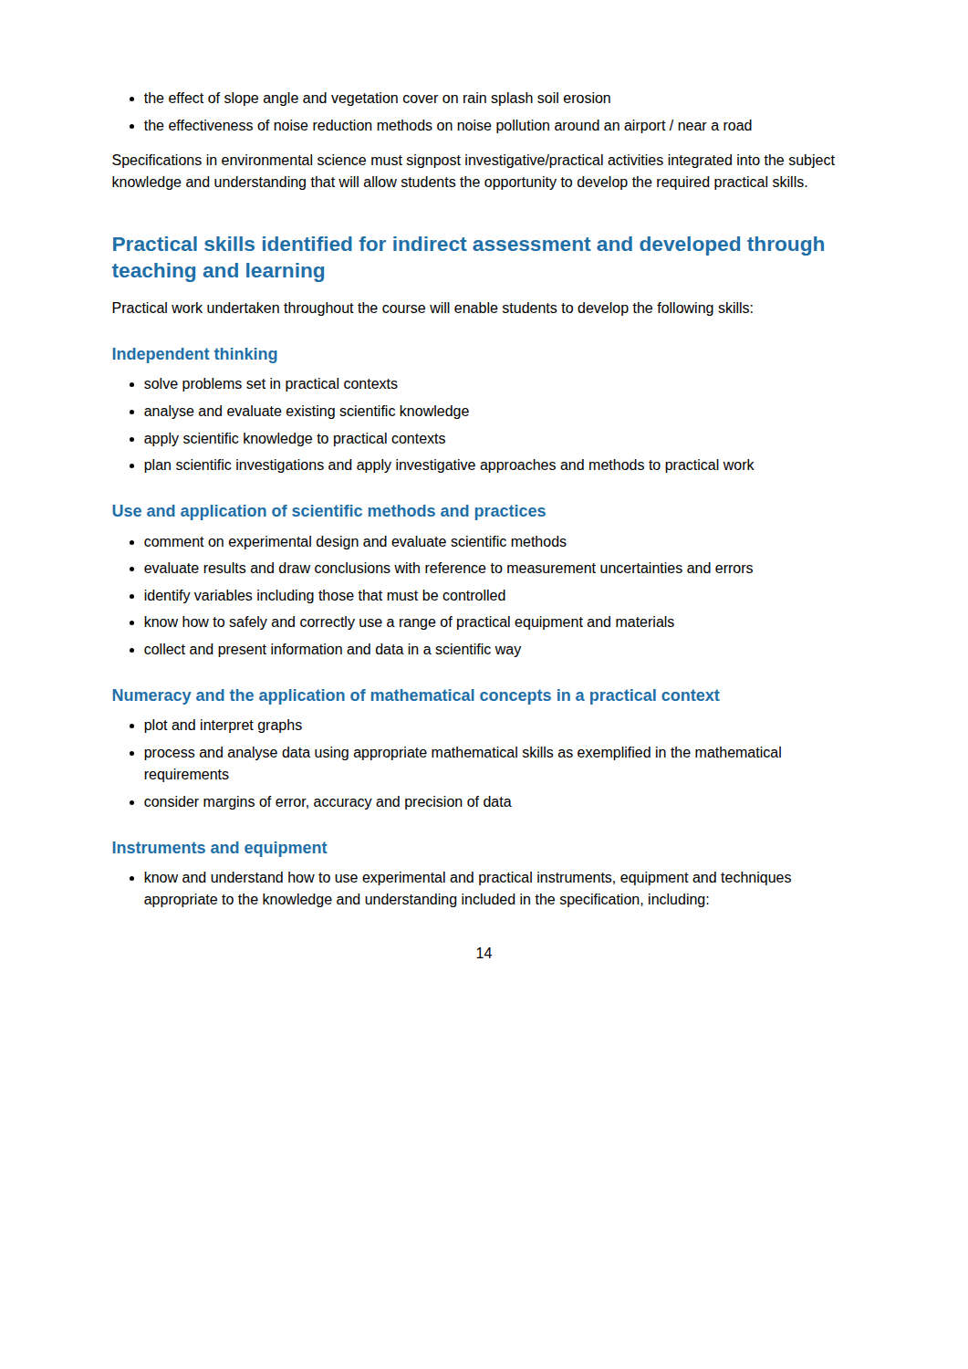the effect of slope angle and vegetation cover on rain splash soil erosion
the effectiveness of noise reduction methods on noise pollution around an airport / near a road
Specifications in environmental science must signpost investigative/practical activities integrated into the subject knowledge and understanding that will allow students the opportunity to develop the required practical skills.
Practical skills identified for indirect assessment and developed through teaching and learning
Practical work undertaken throughout the course will enable students to develop the following skills:
Independent thinking
solve problems set in practical contexts
analyse and evaluate existing scientific knowledge
apply scientific knowledge to practical contexts
plan scientific investigations and apply investigative approaches and methods to practical work
Use and application of scientific methods and practices
comment on experimental design and evaluate scientific methods
evaluate results and draw conclusions with reference to measurement uncertainties and errors
identify variables including those that must be controlled
know how to safely and correctly use a range of practical equipment and materials
collect and present information and data in a scientific way
Numeracy and the application of mathematical concepts in a practical context
plot and interpret graphs
process and analyse data using appropriate mathematical skills as exemplified in the mathematical requirements
consider margins of error, accuracy and precision of data
Instruments and equipment
know and understand how to use experimental and practical instruments, equipment and techniques appropriate to the knowledge and understanding included in the specification, including:
14